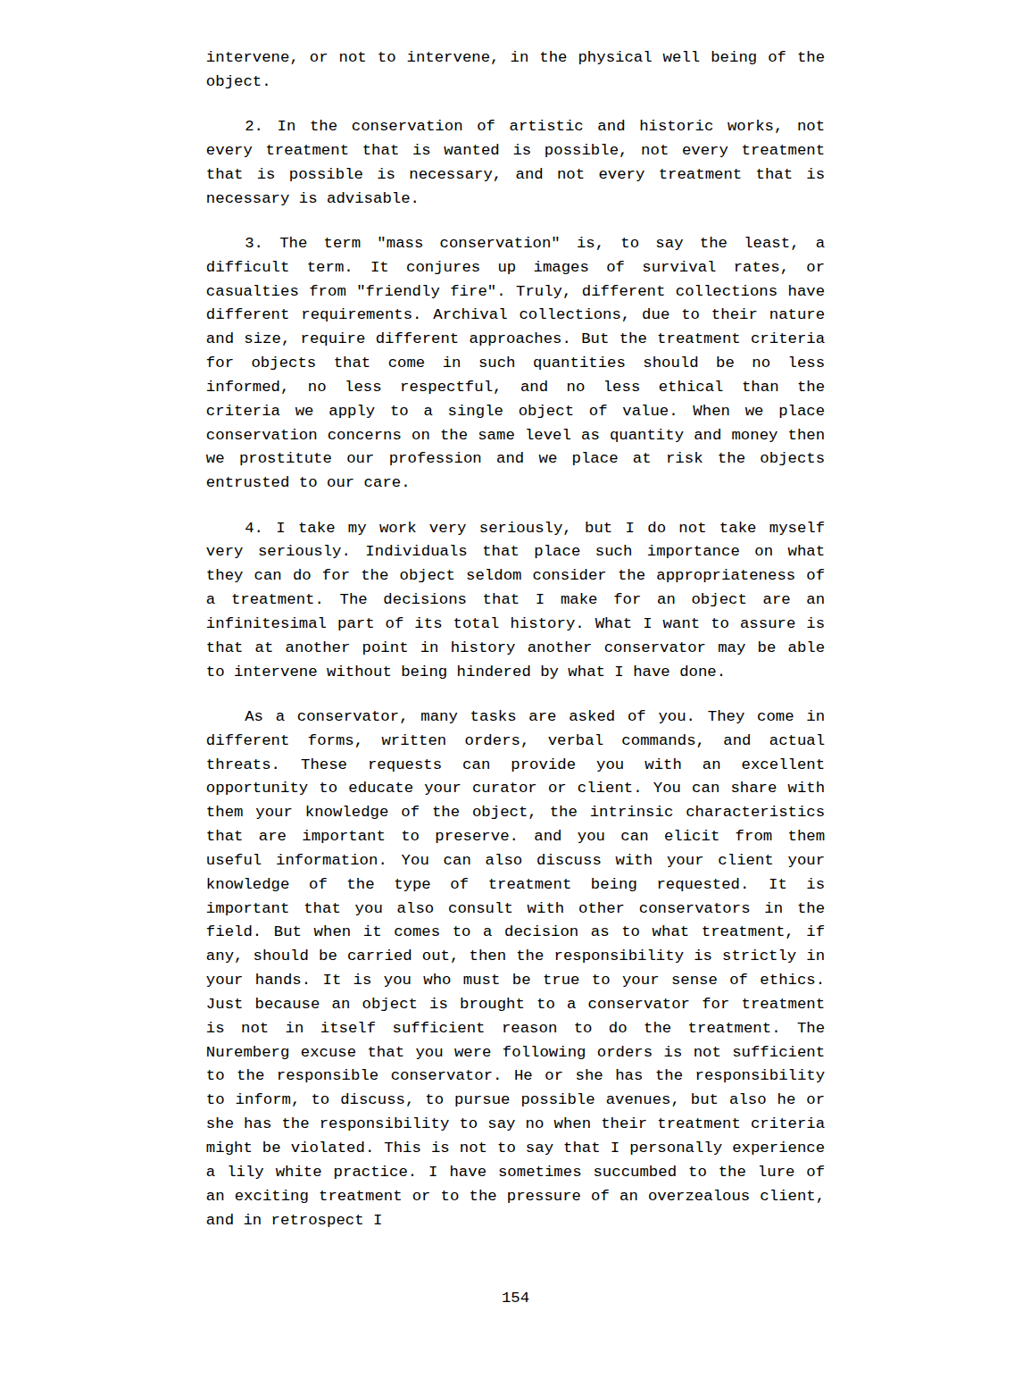intervene, or not to intervene, in the physical well being of the object.
2. In the conservation of artistic and historic works, not every treatment that is wanted is possible, not every treatment that is possible is necessary, and not every treatment that is necessary is advisable.
3. The term "mass conservation" is, to say the least, a difficult term. It conjures up images of survival rates, or casualties from "friendly fire". Truly, different collections have different requirements. Archival collections, due to their nature and size, require different approaches. But the treatment criteria for objects that come in such quantities should be no less informed, no less respectful, and no less ethical than the criteria we apply to a single object of value. When we place conservation concerns on the same level as quantity and money then we prostitute our profession and we place at risk the objects entrusted to our care.
4. I take my work very seriously, but I do not take myself very seriously. Individuals that place such importance on what they can do for the object seldom consider the appropriateness of a treatment. The decisions that I make for an object are an infinitesimal part of its total history. What I want to assure is that at another point in history another conservator may be able to intervene without being hindered by what I have done.
As a conservator, many tasks are asked of you. They come in different forms, written orders, verbal commands, and actual threats. These requests can provide you with an excellent opportunity to educate your curator or client. You can share with them your knowledge of the object, the intrinsic characteristics that are important to preserve. and you can elicit from them useful information. You can also discuss with your client your knowledge of the type of treatment being requested. It is important that you also consult with other conservators in the field. But when it comes to a decision as to what treatment, if any, should be carried out, then the responsibility is strictly in your hands. It is you who must be true to your sense of ethics. Just because an object is brought to a conservator for treatment is not in itself sufficient reason to do the treatment. The Nuremberg excuse that you were following orders is not sufficient to the responsible conservator. He or she has the responsibility to inform, to discuss, to pursue possible avenues, but also he or she has the responsibility to say no when their treatment criteria might be violated. This is not to say that I personally experience a lily white practice. I have sometimes succumbed to the lure of an exciting treatment or to the pressure of an overzealous client, and in retrospect I
154